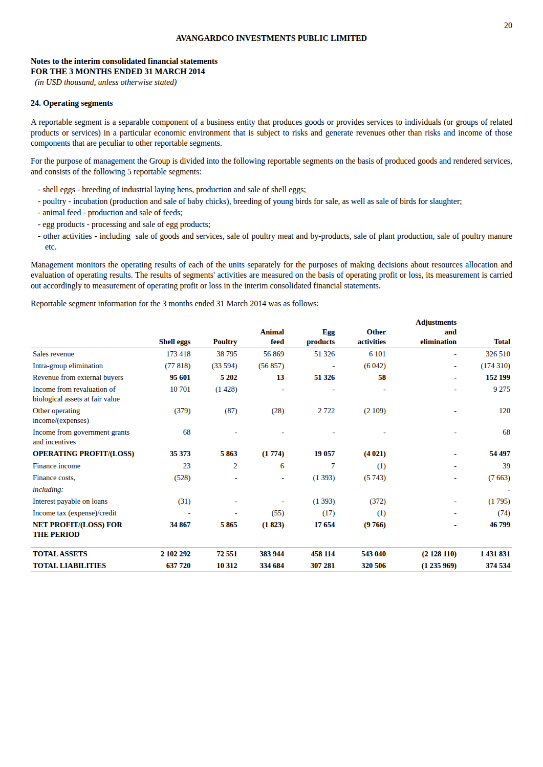20
AVANGARDCO INVESTMENTS PUBLIC LIMITED
Notes to the interim consolidated financial statements
FOR THE 3 MONTHS ENDED 31 MARCH 2014
(in USD thousand, unless otherwise stated)
24. Operating segments
A reportable segment is a separable component of a business entity that produces goods or provides services to individuals (or groups of related products or services) in a particular economic environment that is subject to risks and generate revenues other than risks and income of those components that are peculiar to other reportable segments.
For the purpose of management the Group is divided into the following reportable segments on the basis of produced goods and rendered services, and consists of the following 5 reportable segments:
shell eggs - breeding of industrial laying hens, production and sale of shell eggs;
poultry - incubation (production and sale of baby chicks), breeding of young birds for sale, as well as sale of birds for slaughter;
animal feed - production and sale of feeds;
egg products - processing and sale of egg products;
other activities - including sale of goods and services, sale of poultry meat and by-products, sale of plant production, sale of poultry manure etc.
Management monitors the operating results of each of the units separately for the purposes of making decisions about resources allocation and evaluation of operating results. The results of segments' activities are measured on the basis of operating profit or loss, its measurement is carried out accordingly to measurement of operating profit or loss in the interim consolidated financial statements.
Reportable segment information for the 3 months ended 31 March 2014 was as follows:
| | Shell eggs | Poultry | Animal feed | Egg products | Other activities | Adjustments and elimination | Total |
| --- | --- | --- | --- | --- | --- | --- | --- |
| Sales revenue | 173 418 | 38 795 | 56 869 | 51 326 | 6 101 | - | 326 510 |
| Intra-group elimination | (77 818) | (33 594) | (56 857) | - | (6 042) | - | (174 310) |
| Revenue from external buyers | 95 601 | 5 202 | 13 | 51 326 | 58 | - | 152 199 |
| Income from revaluation of biological assets at fair value | 10 701 | (1 428) | - | - | - | - | 9 275 |
| Other operating income/(expenses) | (379) | (87) | (28) | 2 722 | (2 109) | - | 120 |
| Income from government grants and incentives | 68 | - | - | - | - | - | 68 |
| OPERATING PROFIT/(LOSS) | 35 373 | 5 863 | (1 774) | 19 057 | (4 021) | - | 54 497 |
| Finance income | 23 | 2 | 6 | 7 | (1) | - | 39 |
| Finance costs, | (528) | - | - | (1 393) | (5 743) | - | (7 663) |
| including: | | | | | | | - |
| Interest payable on loans | (31) | - | - | (1 393) | (372) | - | (1 795) |
| Income tax (expense)/credit | - | - | (55) | (17) | (1) | - | (74) |
| NET PROFIT/(LOSS) FOR THE PERIOD | 34 867 | 5 865 | (1 823) | 17 654 | (9 766) | - | 46 799 |
| TOTAL ASSETS | 2 102 292 | 72 551 | 383 944 | 458 114 | 543 040 | (2 128 110) | 1 431 831 |
| TOTAL LIABILITIES | 637 720 | 10 312 | 334 684 | 307 281 | 320 506 | (1 235 969) | 374 534 |